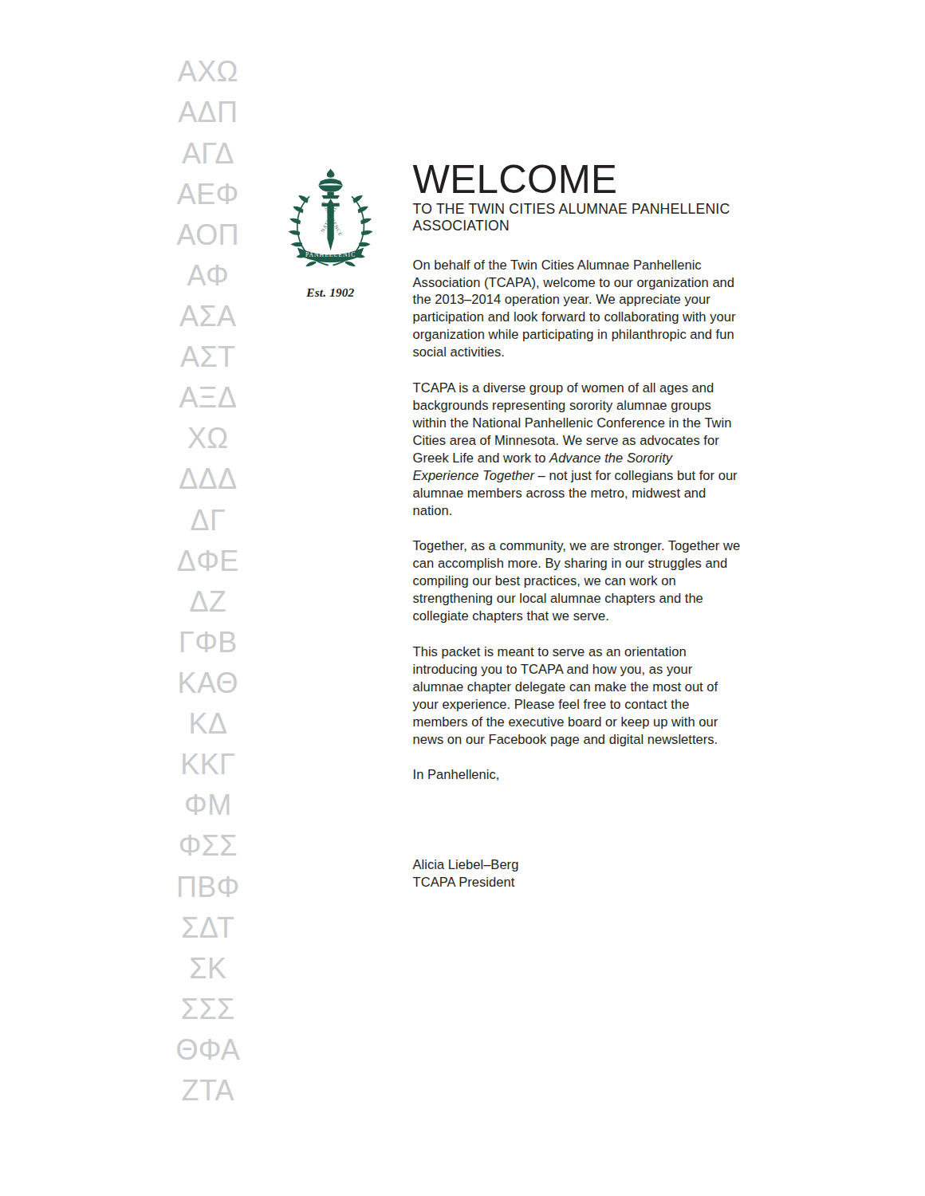ΑΧΩ ΑΔΠ ΑΓΔ ΑΕΦ ΑΟΠ ΑΦ ΑΣΑ ΑΣΤ ΑΞΔ ΧΩ ΔΔΔ ΔΓ ΔΦΕ ΔΖ ΓΦΒ ΚΑΘ ΚΔ ΚΚΓ ΦΜ ΦΣΣ ΠΒΦ ΣΔΤ ΣΚ ΣΣΣ ΘΦΑ ΖΤΑ
PANHELLENIC NATIONAL CONFERENCE
Est. 1902
WELCOME
TO THE TWIN CITIES ALUMNAE PANHELLENIC ASSOCIATION
On behalf of the Twin Cities Alumnae Panhellenic Association (TCAPA), welcome to our organization and the 2013–2014 operation year. We appreciate your participation and look forward to collaborating with your organization while participating in philanthropic and fun social activities.
TCAPA is a diverse group of women of all ages and backgrounds representing sorority alumnae groups within the National Panhellenic Conference in the Twin Cities area of Minnesota. We serve as advocates for Greek Life and work to Advance the Sorority Experience Together – not just for collegians but for our alumnae members across the metro, midwest and nation.
Together, as a community, we are stronger. Together we can accomplish more. By sharing in our struggles and compiling our best practices, we can work on strengthening our local alumnae chapters and the collegiate chapters that we serve.
This packet is meant to serve as an orientation introducing you to TCAPA and how you, as your alumnae chapter delegate can make the most out of your experience. Please feel free to contact the members of the executive board or keep up with our news on our Facebook page and digital newsletters.
In Panhellenic,
Alicia Liebel–Berg
TCAPA President